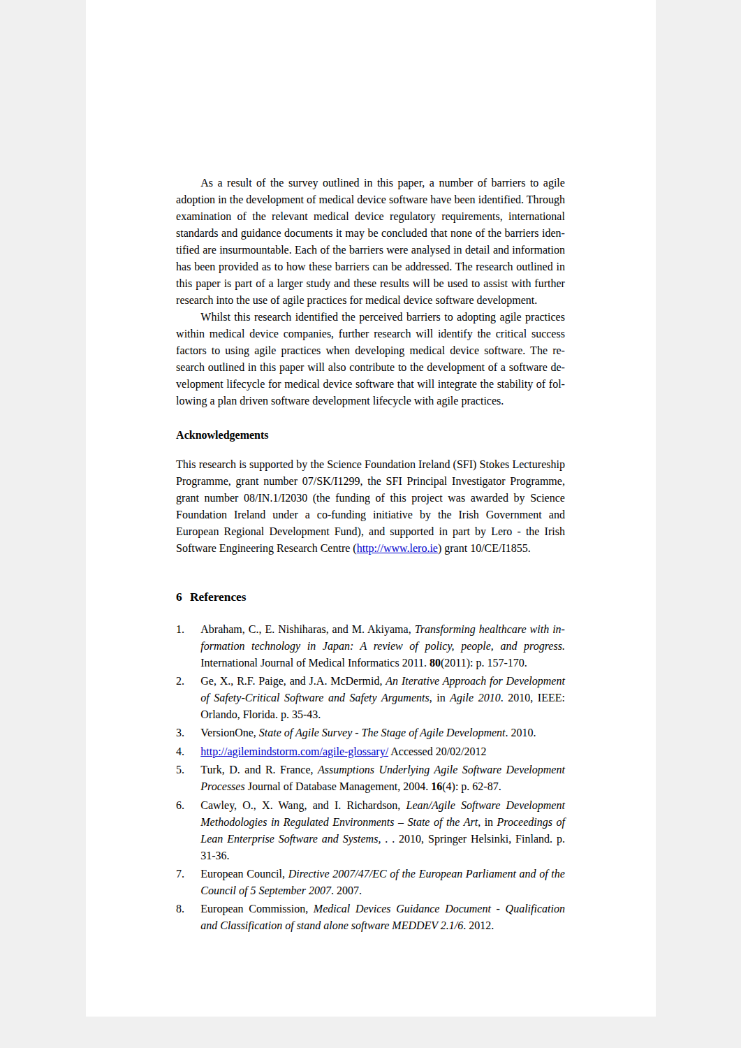As a result of the survey outlined in this paper, a number of barriers to agile adoption in the development of medical device software have been identified. Through examination of the relevant medical device regulatory requirements, international standards and guidance documents it may be concluded that none of the barriers identified are insurmountable. Each of the barriers were analysed in detail and information has been provided as to how these barriers can be addressed. The research outlined in this paper is part of a larger study and these results will be used to assist with further research into the use of agile practices for medical device software development.
Whilst this research identified the perceived barriers to adopting agile practices within medical device companies, further research will identify the critical success factors to using agile practices when developing medical device software. The research outlined in this paper will also contribute to the development of a software development lifecycle for medical device software that will integrate the stability of following a plan driven software development lifecycle with agile practices.
Acknowledgements
This research is supported by the Science Foundation Ireland (SFI) Stokes Lectureship Programme, grant number 07/SK/I1299, the SFI Principal Investigator Programme, grant number 08/IN.1/I2030 (the funding of this project was awarded by Science Foundation Ireland under a co-funding initiative by the Irish Government and European Regional Development Fund), and supported in part by Lero - the Irish Software Engineering Research Centre (http://www.lero.ie) grant 10/CE/I1855.
6 References
Abraham, C., E. Nishiharas, and M. Akiyama, Transforming healthcare with information technology in Japan: A review of policy, people, and progress. International Journal of Medical Informatics 2011. 80(2011): p. 157-170.
Ge, X., R.F. Paige, and J.A. McDermid, An Iterative Approach for Development of Safety-Critical Software and Safety Arguments, in Agile 2010. 2010, IEEE: Orlando, Florida. p. 35-43.
VersionOne, State of Agile Survey - The Stage of Agile Development. 2010.
http://agilemindstorm.com/agile-glossary/ Accessed 20/02/2012
Turk, D. and R. France, Assumptions Underlying Agile Software Development Processes Journal of Database Management, 2004. 16(4): p. 62-87.
Cawley, O., X. Wang, and I. Richardson, Lean/Agile Software Development Methodologies in Regulated Environments – State of the Art, in Proceedings of Lean Enterprise Software and Systems, . . 2010, Springer Helsinki, Finland. p. 31-36.
European Council, Directive 2007/47/EC of the European Parliament and of the Council of 5 September 2007. 2007.
European Commission, Medical Devices Guidance Document - Qualification and Classification of stand alone software MEDDEV 2.1/6. 2012.